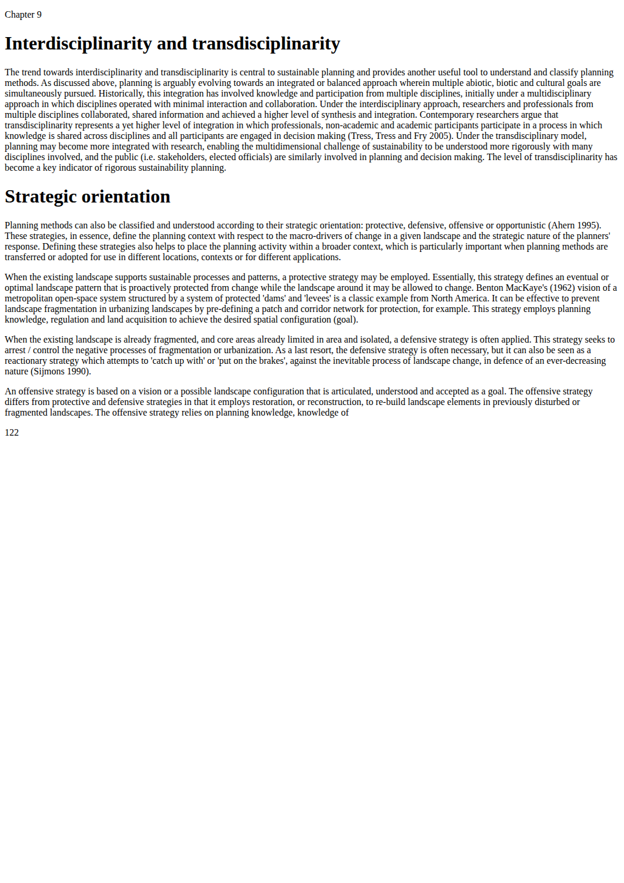Chapter 9
Interdisciplinarity and transdisciplinarity
The trend towards interdisciplinarity and transdisciplinarity is central to sustainable planning and provides another useful tool to understand and classify planning methods. As discussed above, planning is arguably evolving towards an integrated or balanced approach wherein multiple abiotic, biotic and cultural goals are simultaneously pursued. Historically, this integration has involved knowledge and participation from multiple disciplines, initially under a multidisciplinary approach in which disciplines operated with minimal interaction and collaboration. Under the interdisciplinary approach, researchers and professionals from multiple disciplines collaborated, shared information and achieved a higher level of synthesis and integration. Contemporary researchers argue that transdisciplinarity represents a yet higher level of integration in which professionals, non-academic and academic participants participate in a process in which knowledge is shared across disciplines and all participants are engaged in decision making (Tress, Tress and Fry 2005). Under the transdisciplinary model, planning may become more integrated with research, enabling the multidimensional challenge of sustainability to be understood more rigorously with many disciplines involved, and the public (i.e. stakeholders, elected officials) are similarly involved in planning and decision making. The level of transdisciplinarity has become a key indicator of rigorous sustainability planning.
Strategic orientation
Planning methods can also be classified and understood according to their strategic orientation: protective, defensive, offensive or opportunistic (Ahern 1995). These strategies, in essence, define the planning context with respect to the macro-drivers of change in a given landscape and the strategic nature of the planners' response. Defining these strategies also helps to place the planning activity within a broader context, which is particularly important when planning methods are transferred or adopted for use in different locations, contexts or for different applications.
When the existing landscape supports sustainable processes and patterns, a protective strategy may be employed. Essentially, this strategy defines an eventual or optimal landscape pattern that is proactively protected from change while the landscape around it may be allowed to change. Benton MacKaye's (1962) vision of a metropolitan open-space system structured by a system of protected 'dams' and 'levees' is a classic example from North America. It can be effective to prevent landscape fragmentation in urbanizing landscapes by pre-defining a patch and corridor network for protection, for example. This strategy employs planning knowledge, regulation and land acquisition to achieve the desired spatial configuration (goal).
When the existing landscape is already fragmented, and core areas already limited in area and isolated, a defensive strategy is often applied. This strategy seeks to arrest / control the negative processes of fragmentation or urbanization. As a last resort, the defensive strategy is often necessary, but it can also be seen as a reactionary strategy which attempts to 'catch up with' or 'put on the brakes', against the inevitable process of landscape change, in defence of an ever-decreasing nature (Sijmons 1990).
An offensive strategy is based on a vision or a possible landscape configuration that is articulated, understood and accepted as a goal. The offensive strategy differs from protective and defensive strategies in that it employs restoration, or reconstruction, to re-build landscape elements in previously disturbed or fragmented landscapes. The offensive strategy relies on planning knowledge, knowledge of
122